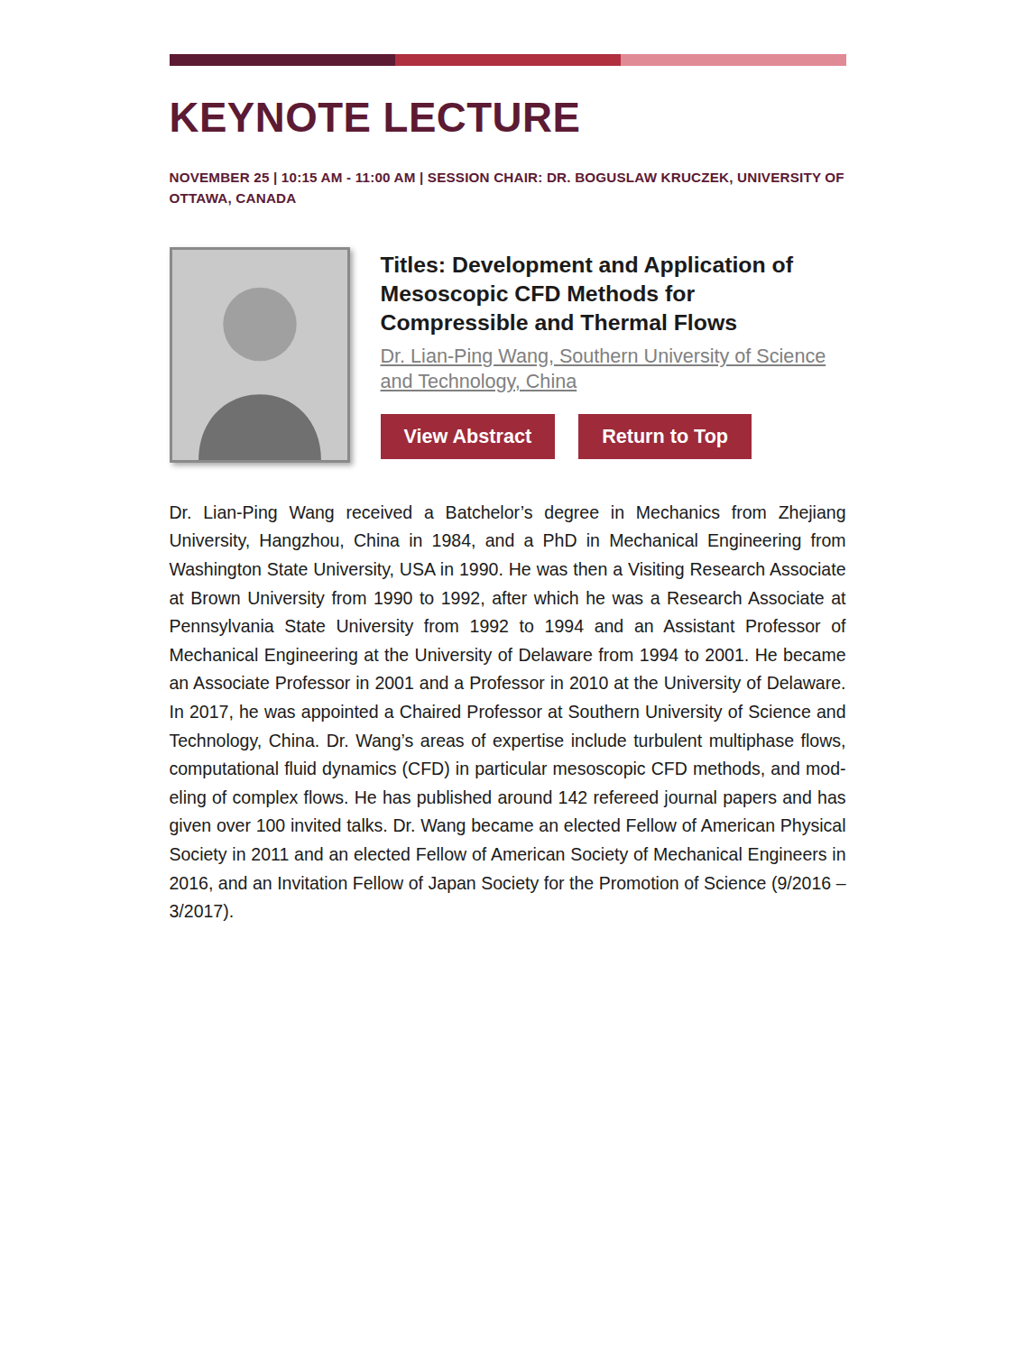KEYNOTE LECTURE
NOVEMBER 25 | 10:15 AM - 11:00 AM | SESSION CHAIR: DR. BOGUSLAW KRUCZEK, UNIVERSITY OF OTTAWA, CANADA
Titles: Development and Application of Mesoscopic CFD Methods for Compressible and Thermal Flows
Dr. Lian-Ping Wang, Southern University of Science and Technology, China
View Abstract Return to Top
Dr. Lian-Ping Wang received a Batchelor’s degree in Mechanics from Zhejiang University, Hangzhou, China in 1984, and a PhD in Mechanical Engineering from Washington State University, USA in 1990. He was then a Visiting Research Associate at Brown University from 1990 to 1992, after which he was a Research Associate at Pennsylvania State University from 1992 to 1994 and an Assistant Professor of Mechanical Engineering at the University of Delaware from 1994 to 2001. He became an Associate Professor in 2001 and a Professor in 2010 at the University of Delaware. In 2017, he was appointed a Chaired Professor at Southern University of Science and Technology, China. Dr. Wang’s areas of expertise include turbulent multiphase flows, computational fluid dynamics (CFD) in particular mesoscopic CFD methods, and modeling of complex flows. He has published around 142 refereed journal papers and has given over 100 invited talks. Dr. Wang became an elected Fellow of American Physical Society in 2011 and an elected Fellow of American Society of Mechanical Engineers in 2016, and an Invitation Fellow of Japan Society for the Promotion of Science (9/2016 – 3/2017).